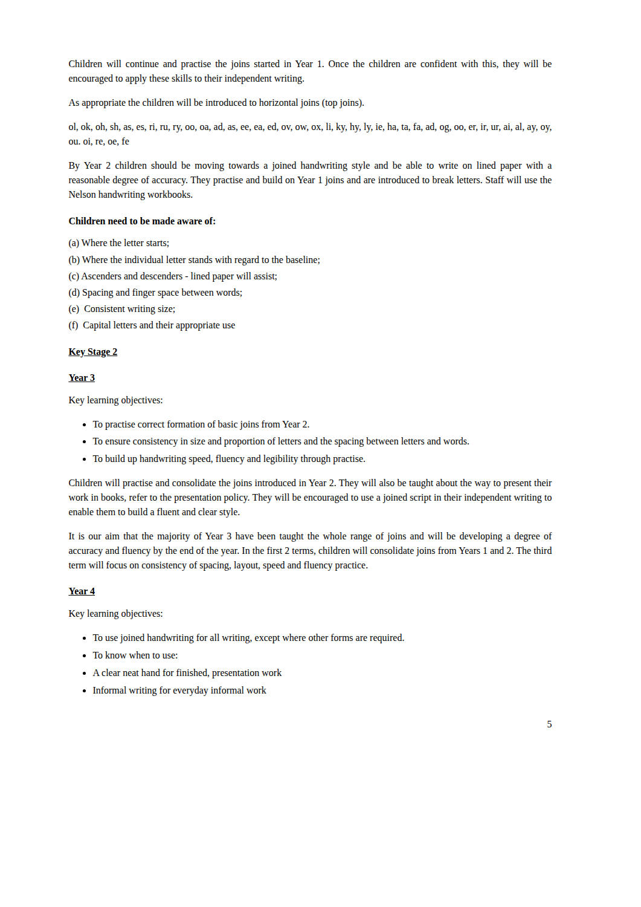Children will continue and practise the joins started in Year 1. Once the children are confident with this, they will be encouraged to apply these skills to their independent writing.
As appropriate the children will be introduced to horizontal joins (top joins).
ol, ok, oh, sh, as, es, ri, ru, ry, oo, oa, ad, as, ee, ea, ed, ov, ow, ox, li, ky, hy, ly, ie, ha, ta, fa, ad, og, oo, er, ir, ur, ai, al, ay, oy, ou. oi, re, oe, fe
By Year 2 children should be moving towards a joined handwriting style and be able to write on lined paper with a reasonable degree of accuracy. They practise and build on Year 1 joins and are introduced to break letters. Staff will use the Nelson handwriting workbooks.
Children need to be made aware of:
(a) Where the letter starts;
(b) Where the individual letter stands with regard to the baseline;
(c) Ascenders and descenders - lined paper will assist;
(d) Spacing and finger space between words;
(e) Consistent writing size;
(f) Capital letters and their appropriate use
Key Stage 2
Year 3
Key learning objectives:
To practise correct formation of basic joins from Year 2.
To ensure consistency in size and proportion of letters and the spacing between letters and words.
To build up handwriting speed, fluency and legibility through practise.
Children will practise and consolidate the joins introduced in Year 2. They will also be taught about the way to present their work in books, refer to the presentation policy. They will be encouraged to use a joined script in their independent writing to enable them to build a fluent and clear style.
It is our aim that the majority of Year 3 have been taught the whole range of joins and will be developing a degree of accuracy and fluency by the end of the year. In the first 2 terms, children will consolidate joins from Years 1 and 2. The third term will focus on consistency of spacing, layout, speed and fluency practice.
Year 4
Key learning objectives:
To use joined handwriting for all writing, except where other forms are required.
To know when to use:
A clear neat hand for finished, presentation work
Informal writing for everyday informal work
5